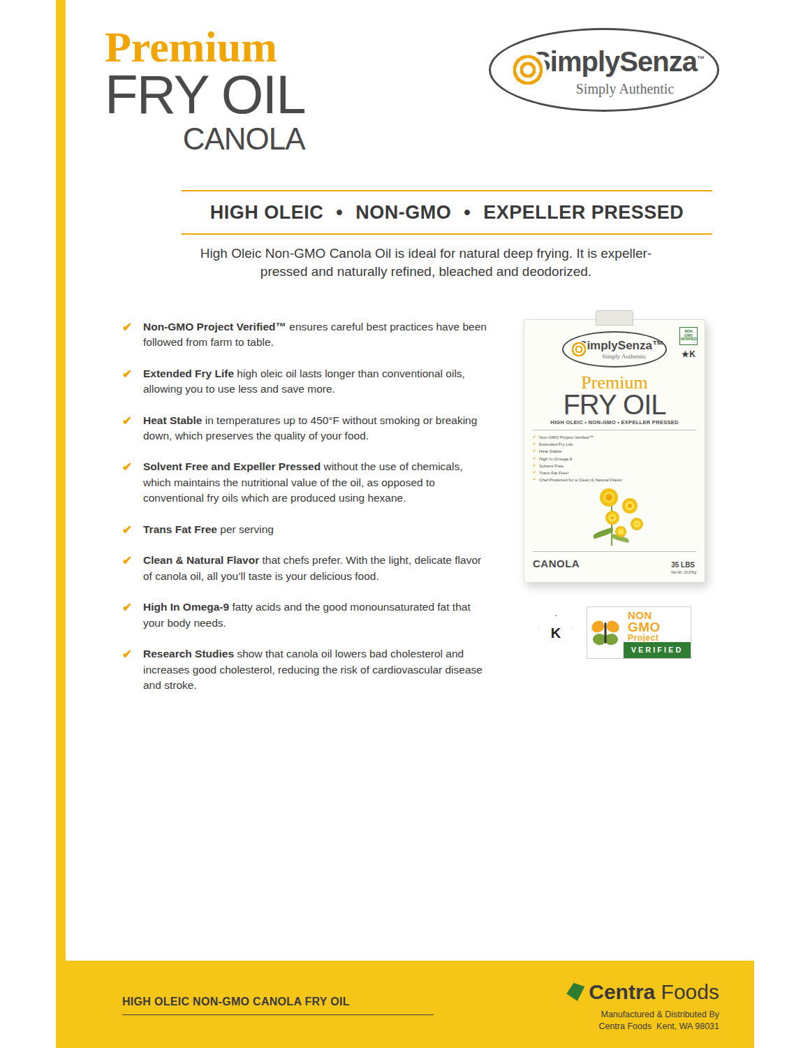Premium
FRY OIL
CANOLA
SimplySenza™
Simply Authentic
HIGH OLEIC • NON-GMO • EXPELLER PRESSED
High Oleic Non-GMO Canola Oil is ideal for natural deep frying. It is expeller-pressed and naturally refined, bleached and deodorized.
Non-GMO Project Verified™ ensures careful best practices have been followed from farm to table.
Extended Fry Life high oleic oil lasts longer than conventional oils, allowing you to use less and save more.
Heat Stable in temperatures up to 450°F without smoking or breaking down, which preserves the quality of your food.
Solvent Free and Expeller Pressed without the use of chemicals, which maintains the nutritional value of the oil, as opposed to conventional fry oils which are produced using hexane.
Trans Fat Free per serving
Clean & Natural Flavor that chefs prefer. With the light, delicate flavor of canola oil, all you’ll taste is your delicious food.
High In Omega-9 fatty acids and the good monounsaturated fat that your body needs.
Research Studies show that canola oil lowers bad cholesterol and increases good cholesterol, reducing the risk of cardiovascular disease and stroke.
NON
GMO
VERIFIED
★K
SimplySenza™
Simply Authentic
Premium
FRY OIL
HIGH OLEIC • NON-GMO • EXPELLER PRESSED
Non-GMO Project Verified™
Extended Fry Life
Heat Stable
High In Omega-9
Solvent Free
Trans Fat Free!
Chef Preferred for a Clean & Natural Flavor
CANOLA
35 LBSNet Wt. 15.87kg
K
NON GMO Project
VERIFIED
HIGH OLEIC NON-GMO CANOLA FRY OIL
Centra Foods
Manufactured & Distributed By
Centra Foods Kent, WA 98031